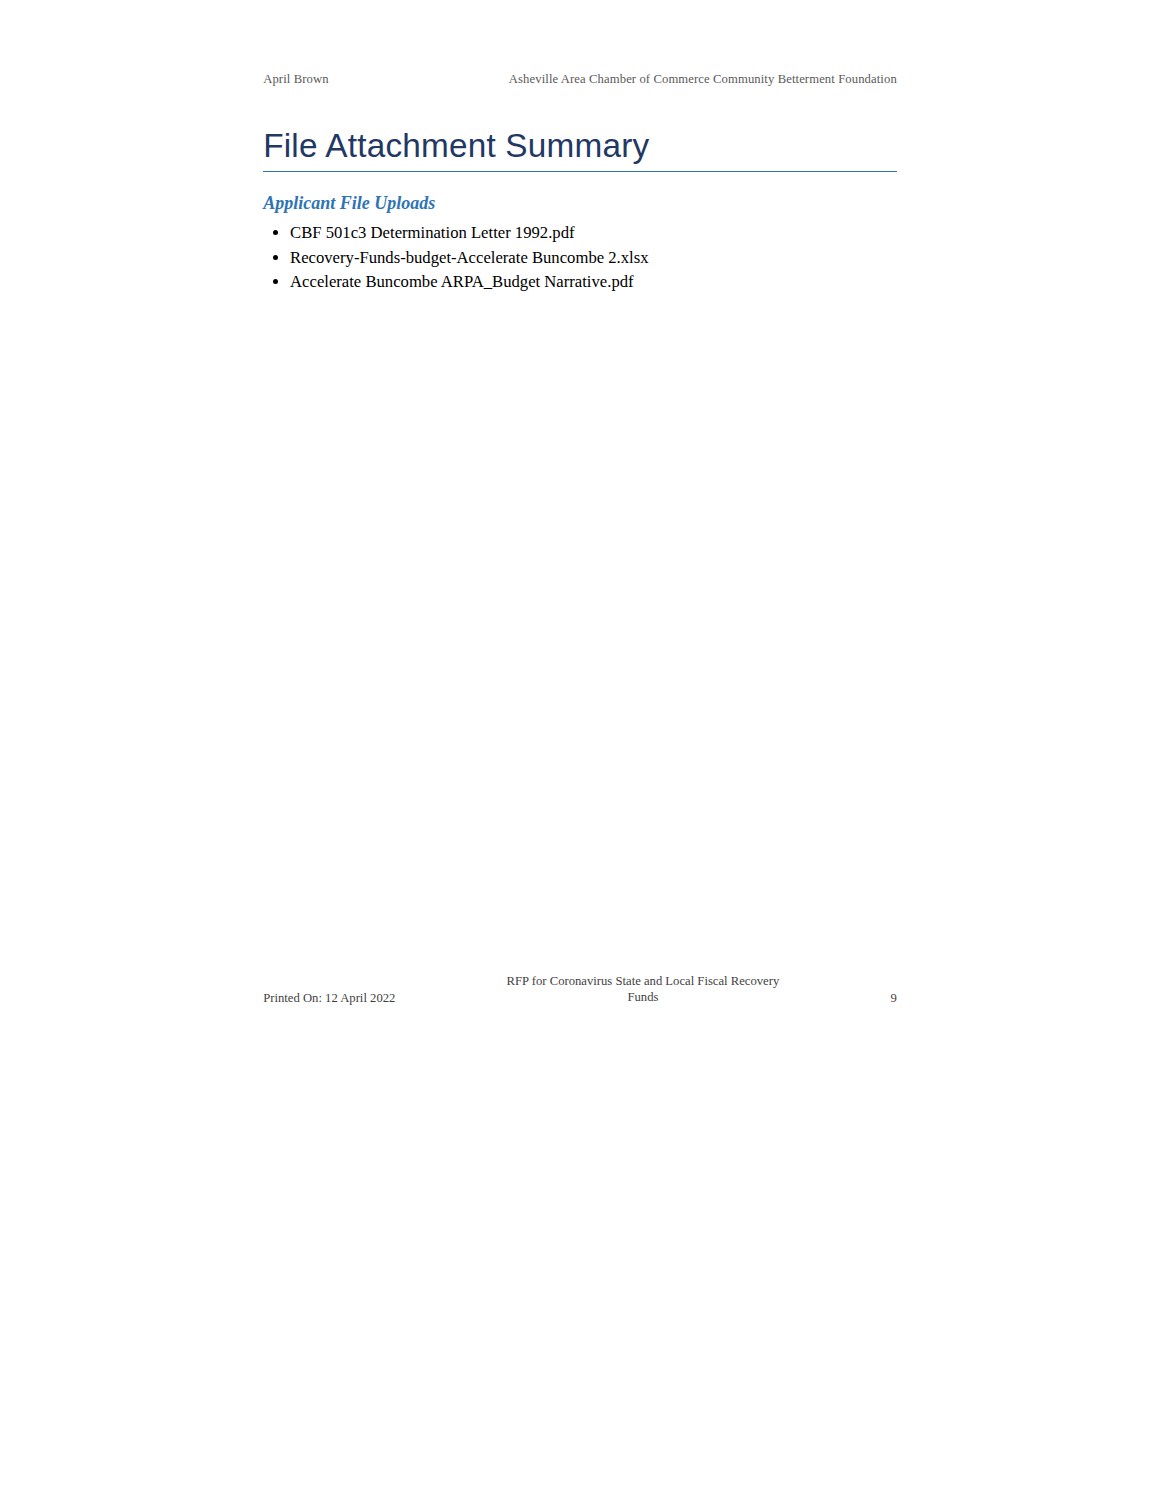April Brown
Asheville Area Chamber of Commerce Community Betterment Foundation
File Attachment Summary
Applicant File Uploads
CBF 501c3 Determination Letter 1992.pdf
Recovery-Funds-budget-Accelerate Buncombe 2.xlsx
Accelerate Buncombe ARPA_Budget Narrative.pdf
Printed On: 12 April 2022
RFP for Coronavirus State and Local Fiscal Recovery
Funds
9